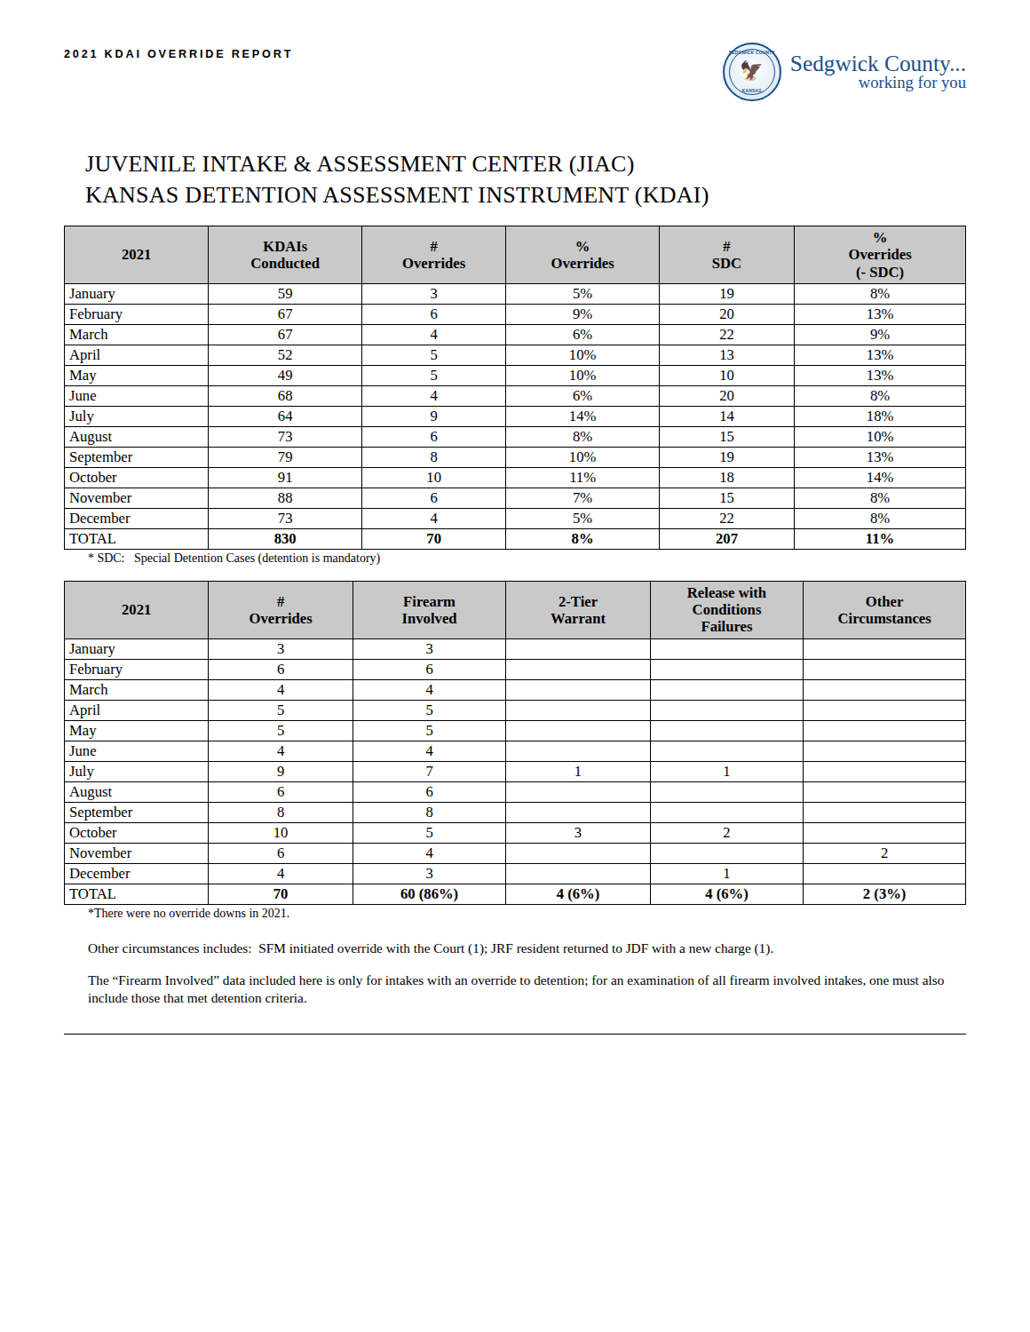2021 KDAI OVERRIDE REPORT
SEDGWICK COUNTY
🦅
KANSAS
Sedgwick County...
working for you
JUVENILE INTAKE & ASSESSMENT CENTER (JIAC) KANSAS DETENTION ASSESSMENT INSTRUMENT (KDAI)
| 2021 | KDAIs Conducted | # Overrides | % Overrides | # SDC | % Overrides (- SDC) |
| --- | --- | --- | --- | --- | --- |
| January | 59 | 3 | 5% | 19 | 8% |
| February | 67 | 6 | 9% | 20 | 13% |
| March | 67 | 4 | 6% | 22 | 9% |
| April | 52 | 5 | 10% | 13 | 13% |
| May | 49 | 5 | 10% | 10 | 13% |
| June | 68 | 4 | 6% | 20 | 8% |
| July | 64 | 9 | 14% | 14 | 18% |
| August | 73 | 6 | 8% | 15 | 10% |
| September | 79 | 8 | 10% | 19 | 13% |
| October | 91 | 10 | 11% | 18 | 14% |
| November | 88 | 6 | 7% | 15 | 8% |
| December | 73 | 4 | 5% | 22 | 8% |
| TOTAL | 830 | 70 | 8% | 207 | 11% |
* SDC: Special Detention Cases (detention is mandatory)
| 2021 | # Overrides | Firearm Involved | 2-Tier Warrant | Release with Conditions Failures | Other Circumstances |
| --- | --- | --- | --- | --- | --- |
| January | 3 | 3 | | | |
| February | 6 | 6 | | | |
| March | 4 | 4 | | | |
| April | 5 | 5 | | | |
| May | 5 | 5 | | | |
| June | 4 | 4 | | | |
| July | 9 | 7 | 1 | 1 | |
| August | 6 | 6 | | | |
| September | 8 | 8 | | | |
| October | 10 | 5 | 3 | 2 | |
| November | 6 | 4 | | | 2 |
| December | 4 | 3 | | 1 | |
| TOTAL | 70 | 60 (86%) | 4 (6%) | 4 (6%) | 2 (3%) |
*There were no override downs in 2021.
Other circumstances includes: SFM initiated override with the Court (1); JRF resident returned to JDF with a new charge (1).
The “Firearm Involved” data included here is only for intakes with an override to detention; for an examination of all firearm involved intakes, one must also include those that met detention criteria.